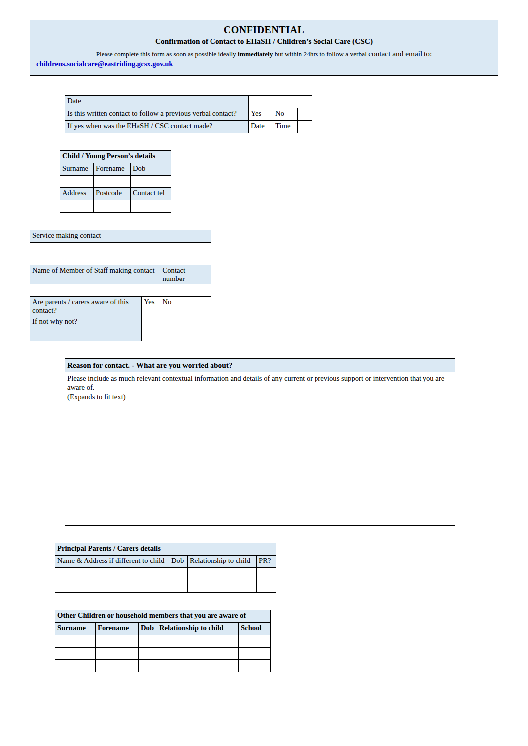CONFIDENTIAL
Confirmation of Contact to EHaSH / Children’s Social Care (CSC)
Please complete this form as soon as possible ideally immediately but within 24hrs to follow a verbal contact and email to:
childrens.socialcare@eastriding.gcsx.gov.uk
| Date | |
| Is this written contact to follow a previous verbal contact? | Yes | No | |
| If yes when was the EHaSH / CSC contact made? | Date | Time | |
| Child / Young Person’s details |
| Surname | Forename | Dob |
| Address | Postcode | Contact tel |
| Service making contact |
| Name of Member of Staff making contact | Contact number |
| Are parents / carers aware of this contact? | Yes | No |
| If not why not? | |
| Reason for contact. - What are you worried about? |
| Please include as much relevant contextual information and details of any current or previous support or intervention that you are aware of. (Expands to fit text) |
| Principal Parents / Carers details |
| Name & Address if different to child | Dob | Relationship to child | PR? |
| Other Children or household members that you are aware of |
| Surname | Forename | Dob | Relationship to child | School |